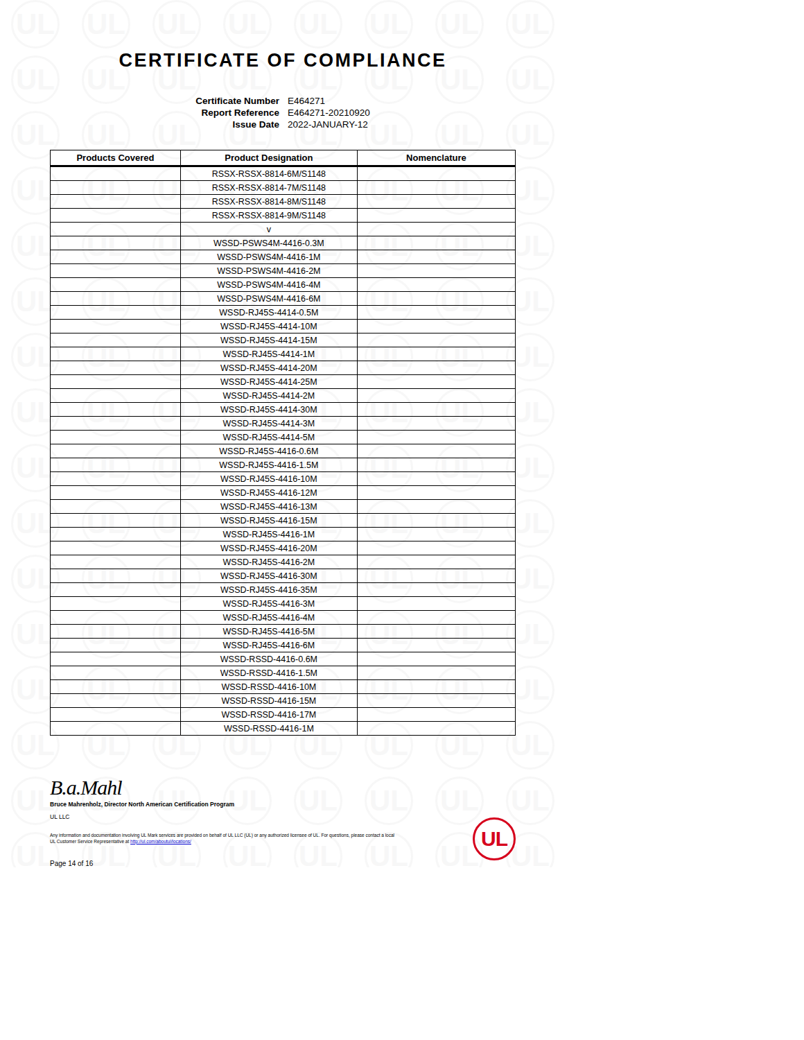UL
UL
UL
UL
UL
UL
UL
UL
UL
UL
UL
UL
UL
UL
UL
UL
UL
UL
UL
UL
UL
UL
UL
UL
UL
UL
UL
UL
UL
UL
UL
UL
UL
UL
UL
UL
UL
UL
UL
UL
UL
UL
UL
UL
UL
UL
UL
UL
UL
UL
UL
UL
UL
UL
UL
UL
UL
UL
UL
UL
UL
UL
UL
UL
UL
UL
UL
UL
UL
UL
UL
UL
UL
UL
UL
UL
UL
UL
UL
UL
UL
UL
UL
UL
UL
UL
UL
UL
UL
UL
UL
UL
UL
UL
UL
UL
UL
UL
UL
UL
UL
UL
UL
UL
UL
UL
UL
UL
UL
UL
UL
UL
UL
UL
UL
UL
UL
UL
UL
UL
UL
UL
UL
UL
UL
UL
UL
UL
CERTIFICATE OF COMPLIANCE
| Certificate Number | E464271 |
| Report Reference | E464271-20210920 |
| Issue Date | 2022-JANUARY-12 |
| Products Covered | Product Designation | Nomenclature |
| --- | --- | --- |
| | RSSX-RSSX-8814-6M/S1148 | |
| | RSSX-RSSX-8814-7M/S1148 | |
| | RSSX-RSSX-8814-8M/S1148 | |
| | RSSX-RSSX-8814-9M/S1148 | |
| | v | |
| | WSSD-PSWS4M-4416-0.3M | |
| | WSSD-PSWS4M-4416-1M | |
| | WSSD-PSWS4M-4416-2M | |
| | WSSD-PSWS4M-4416-4M | |
| | WSSD-PSWS4M-4416-6M | |
| | WSSD-RJ45S-4414-0.5M | |
| | WSSD-RJ45S-4414-10M | |
| | WSSD-RJ45S-4414-15M | |
| | WSSD-RJ45S-4414-1M | |
| | WSSD-RJ45S-4414-20M | |
| | WSSD-RJ45S-4414-25M | |
| | WSSD-RJ45S-4414-2M | |
| | WSSD-RJ45S-4414-30M | |
| | WSSD-RJ45S-4414-3M | |
| | WSSD-RJ45S-4414-5M | |
| | WSSD-RJ45S-4416-0.6M | |
| | WSSD-RJ45S-4416-1.5M | |
| | WSSD-RJ45S-4416-10M | |
| | WSSD-RJ45S-4416-12M | |
| | WSSD-RJ45S-4416-13M | |
| | WSSD-RJ45S-4416-15M | |
| | WSSD-RJ45S-4416-1M | |
| | WSSD-RJ45S-4416-20M | |
| | WSSD-RJ45S-4416-2M | |
| | WSSD-RJ45S-4416-30M | |
| | WSSD-RJ45S-4416-35M | |
| | WSSD-RJ45S-4416-3M | |
| | WSSD-RJ45S-4416-4M | |
| | WSSD-RJ45S-4416-5M | |
| | WSSD-RJ45S-4416-6M | |
| | WSSD-RSSD-4416-0.6M | |
| | WSSD-RSSD-4416-1.5M | |
| | WSSD-RSSD-4416-10M | |
| | WSSD-RSSD-4416-15M | |
| | WSSD-RSSD-4416-17M | |
| | WSSD-RSSD-4416-1M | |
B.a.Mahl
Bruce Mahrenholz, Director North American Certification Program
UL LLC
Any information and documentation involving UL Mark services are provided on behalf of UL LLC (UL) or any authorized licensee of UL. For questions, please contact a local UL Customer Service Representative at http://ul.com/aboutul/locations/
UL
Page 14 of 16